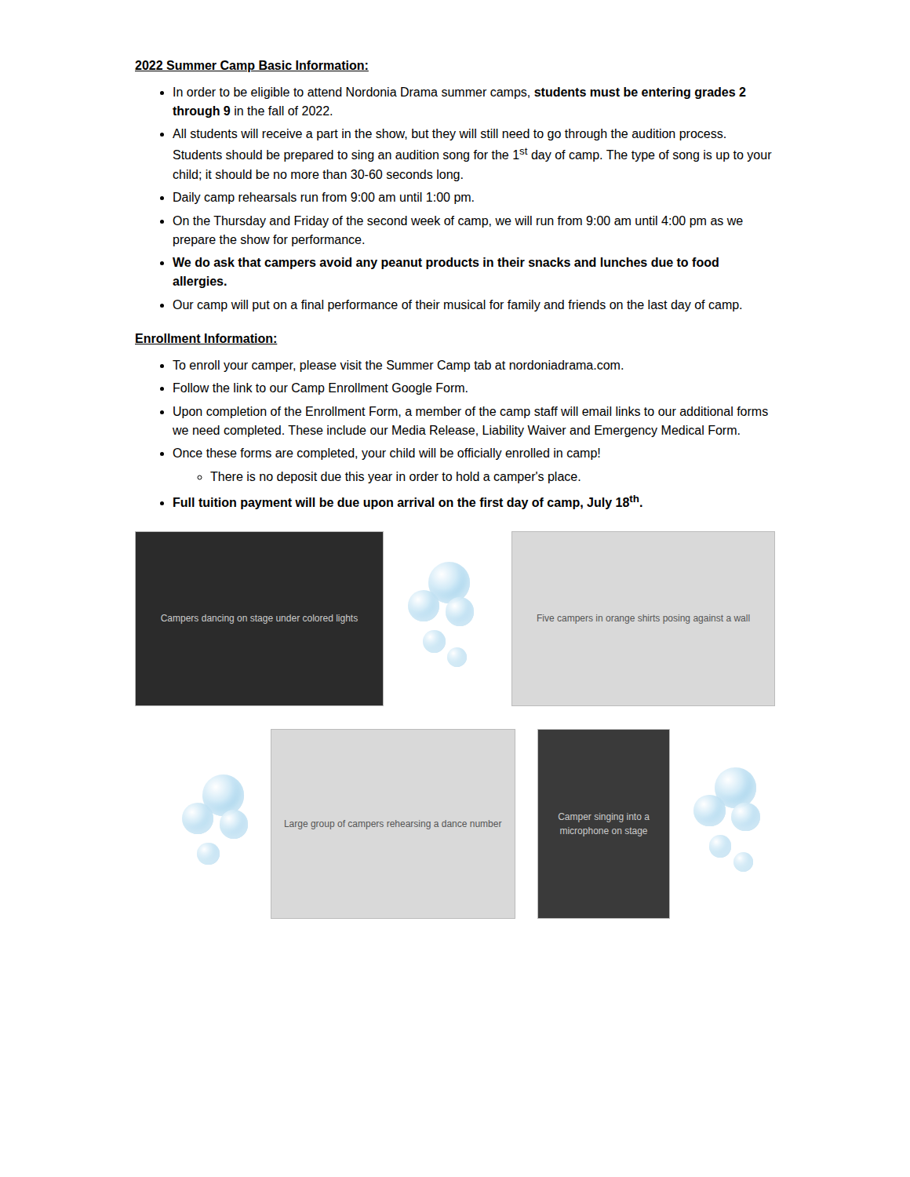2022 Summer Camp Basic Information:
In order to be eligible to attend Nordonia Drama summer camps, students must be entering grades 2 through 9 in the fall of 2022.
All students will receive a part in the show, but they will still need to go through the audition process. Students should be prepared to sing an audition song for the 1st day of camp. The type of song is up to your child; it should be no more than 30-60 seconds long.
Daily camp rehearsals run from 9:00 am until 1:00 pm.
On the Thursday and Friday of the second week of camp, we will run from 9:00 am until 4:00 pm as we prepare the show for performance.
We do ask that campers avoid any peanut products in their snacks and lunches due to food allergies.
Our camp will put on a final performance of their musical for family and friends on the last day of camp.
Enrollment Information:
To enroll your camper, please visit the Summer Camp tab at nordoniadrama.com.
Follow the link to our Camp Enrollment Google Form.
Upon completion of the Enrollment Form, a member of the camp staff will email links to our additional forms we need completed. These include our Media Release, Liability Waiver and Emergency Medical Form.
Once these forms are completed, your child will be officially enrolled in camp!
There is no deposit due this year in order to hold a camper's place.
Full tuition payment will be due upon arrival on the first day of camp, July 18th.
Campers dancing on stage under colored lights
Five campers in orange shirts posing against a wall
Large group of campers rehearsing a dance number
Camper singing into a microphone on stage